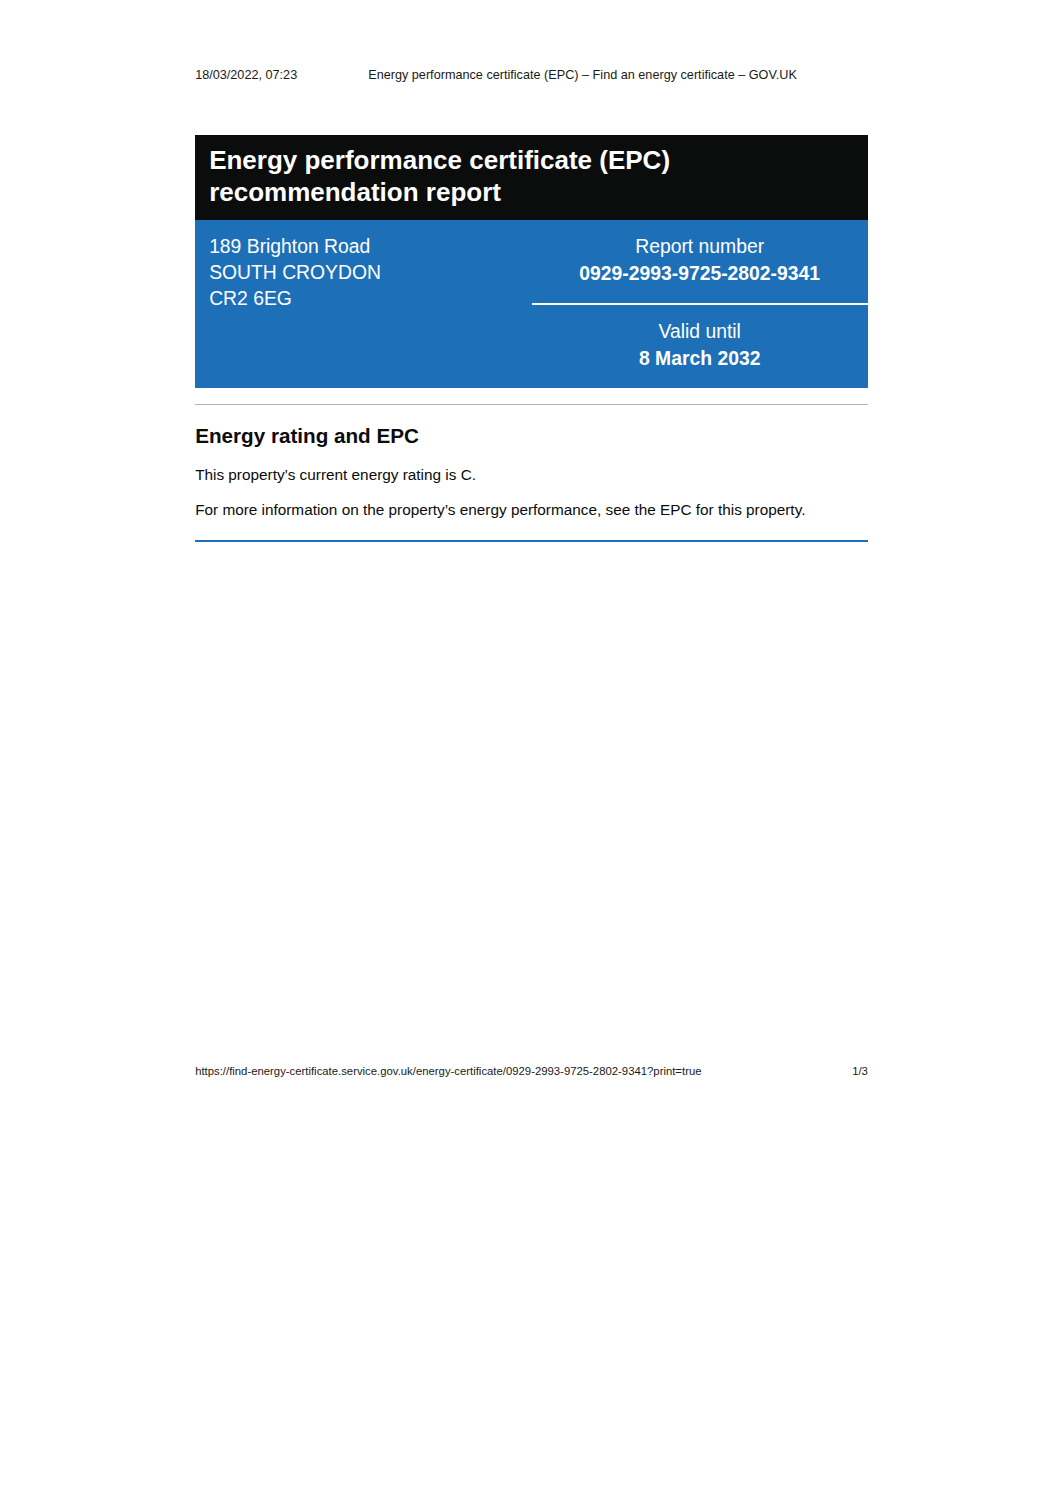18/03/2022, 07:23 Energy performance certificate (EPC) – Find an energy certificate – GOV.UK
Energy performance certificate (EPC) recommendation report
189 Brighton Road
SOUTH CROYDON
CR2 6EG
Report number
0929-2993-9725-2802-9341
Valid until
8 March 2032
Energy rating and EPC
This property’s current energy rating is C.
For more information on the property’s energy performance, see the EPC for this property.
https://find-energy-certificate.service.gov.uk/energy-certificate/0929-2993-9725-2802-9341?print=true 1/3